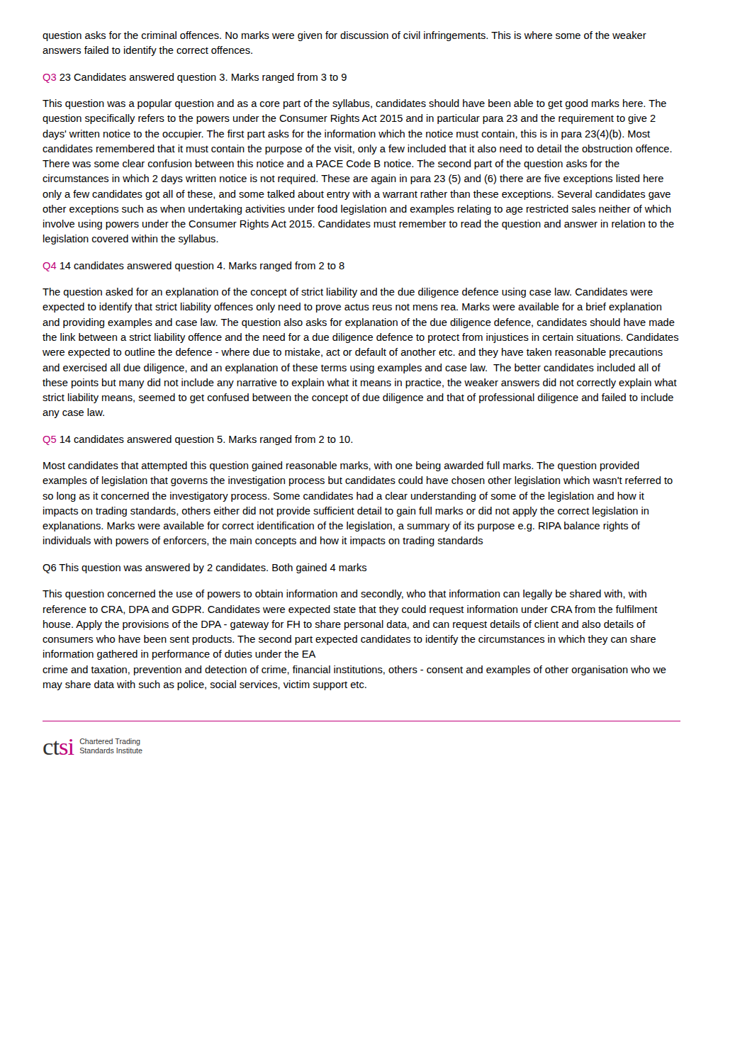question asks for the criminal offences. No marks were given for discussion of civil infringements. This is where some of the weaker answers failed to identify the correct offences.
Q3 23 Candidates answered question 3. Marks ranged from 3 to 9
This question was a popular question and as a core part of the syllabus, candidates should have been able to get good marks here. The question specifically refers to the powers under the Consumer Rights Act 2015 and in particular para 23 and the requirement to give 2 days' written notice to the occupier. The first part asks for the information which the notice must contain, this is in para 23(4)(b). Most candidates remembered that it must contain the purpose of the visit, only a few included that it also need to detail the obstruction offence. There was some clear confusion between this notice and a PACE Code B notice. The second part of the question asks for the circumstances in which 2 days written notice is not required. These are again in para 23 (5) and (6) there are five exceptions listed here only a few candidates got all of these, and some talked about entry with a warrant rather than these exceptions. Several candidates gave other exceptions such as when undertaking activities under food legislation and examples relating to age restricted sales neither of which involve using powers under the Consumer Rights Act 2015. Candidates must remember to read the question and answer in relation to the legislation covered within the syllabus.
Q4 14 candidates answered question 4. Marks ranged from 2 to 8
The question asked for an explanation of the concept of strict liability and the due diligence defence using case law. Candidates were expected to identify that strict liability offences only need to prove actus reus not mens rea. Marks were available for a brief explanation and providing examples and case law. The question also asks for explanation of the due diligence defence, candidates should have made the link between a strict liability offence and the need for a due diligence defence to protect from injustices in certain situations. Candidates were expected to outline the defence - where due to mistake, act or default of another etc. and they have taken reasonable precautions and exercised all due diligence, and an explanation of these terms using examples and case law. The better candidates included all of these points but many did not include any narrative to explain what it means in practice, the weaker answers did not correctly explain what strict liability means, seemed to get confused between the concept of due diligence and that of professional diligence and failed to include any case law.
Q5 14 candidates answered question 5. Marks ranged from 2 to 10.
Most candidates that attempted this question gained reasonable marks, with one being awarded full marks. The question provided examples of legislation that governs the investigation process but candidates could have chosen other legislation which wasn't referred to so long as it concerned the investigatory process. Some candidates had a clear understanding of some of the legislation and how it impacts on trading standards, others either did not provide sufficient detail to gain full marks or did not apply the correct legislation in explanations. Marks were available for correct identification of the legislation, a summary of its purpose e.g. RIPA balance rights of individuals with powers of enforcers, the main concepts and how it impacts on trading standards
Q6 This question was answered by 2 candidates. Both gained 4 marks
This question concerned the use of powers to obtain information and secondly, who that information can legally be shared with, with reference to CRA, DPA and GDPR. Candidates were expected state that they could request information under CRA from the fulfilment house. Apply the provisions of the DPA - gateway for FH to share personal data, and can request details of client and also details of consumers who have been sent products. The second part expected candidates to identify the circumstances in which they can share information gathered in performance of duties under the EA
crime and taxation, prevention and detection of crime, financial institutions, others - consent and examples of other organisation who we may share data with such as police, social services, victim support etc.
ctsi Chartered Trading
Standards Institute